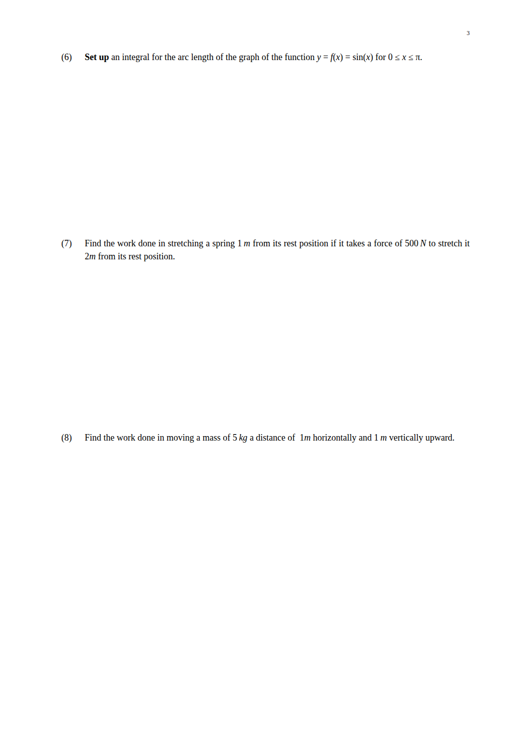3
(6)
Set up an integral for the arc length of the graph of the function y = f(x) = sin(x) for 0 ≤ x ≤ π.
(7)
Find the work done in stretching a spring 1 m from its rest position if it takes a force of 500 N to stretch it 2m from its rest position.
(8)
Find the work done in moving a mass of 5 kg a distance of 1m horizontally and 1 m vertically upward.